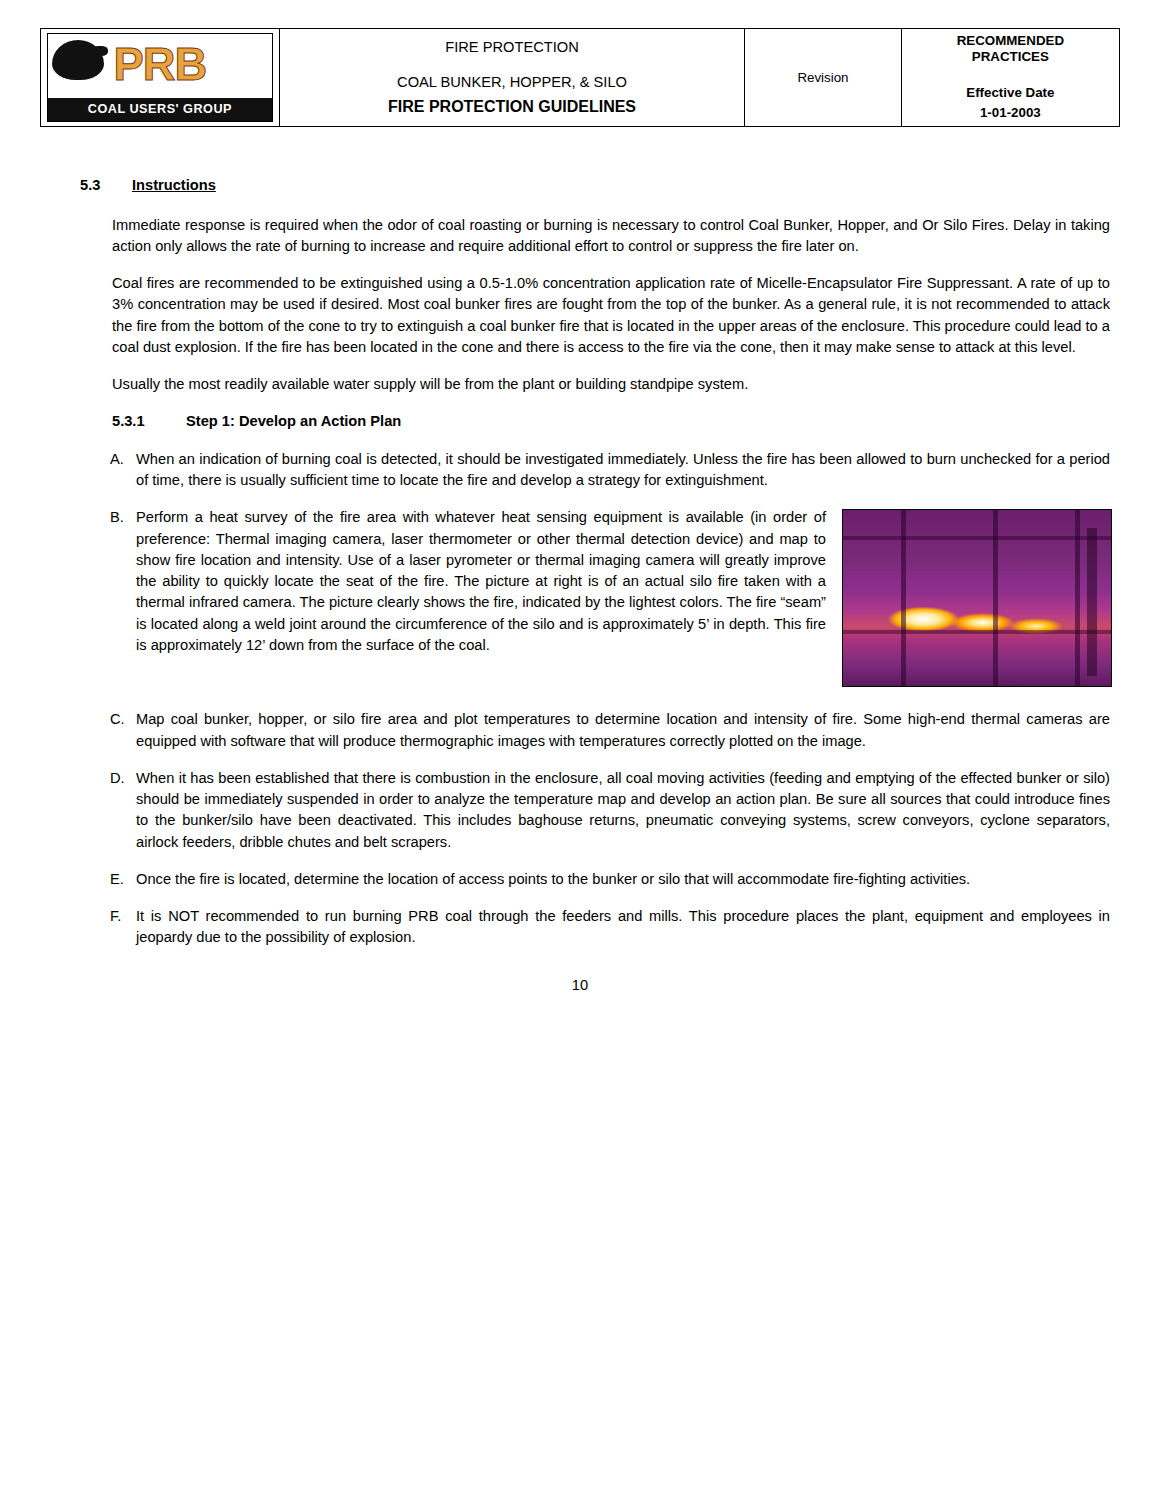| PRB COAL USERS' GROUP | FIRE PROTECTION COAL BUNKER, HOPPER, & SILO FIRE PROTECTION GUIDELINES | Revision | RECOMMENDED PRACTICES Effective Date 1-01-2003 |
5.3 Instructions
Immediate response is required when the odor of coal roasting or burning is necessary to control Coal Bunker, Hopper, and Or Silo Fires. Delay in taking action only allows the rate of burning to increase and require additional effort to control or suppress the fire later on.
Coal fires are recommended to be extinguished using a 0.5-1.0% concentration application rate of Micelle-Encapsulator Fire Suppressant. A rate of up to 3% concentration may be used if desired. Most coal bunker fires are fought from the top of the bunker. As a general rule, it is not recommended to attack the fire from the bottom of the cone to try to extinguish a coal bunker fire that is located in the upper areas of the enclosure. This procedure could lead to a coal dust explosion. If the fire has been located in the cone and there is access to the fire via the cone, then it may make sense to attack at this level.
Usually the most readily available water supply will be from the plant or building standpipe system.
5.3.1 Step 1: Develop an Action Plan
A. When an indication of burning coal is detected, it should be investigated immediately. Unless the fire has been allowed to burn unchecked for a period of time, there is usually sufficient time to locate the fire and develop a strategy for extinguishment.
B.
Perform a heat survey of the fire area with whatever heat sensing equipment is available (in order of preference: Thermal imaging camera, laser thermometer or other thermal detection device) and map to show fire location and intensity. Use of a laser pyrometer or thermal imaging camera will greatly improve the ability to quickly locate the seat of the fire. The picture at right is of an actual silo fire taken with a thermal infrared camera. The picture clearly shows the fire, indicated by the lightest colors. The fire “seam” is located along a weld joint around the circumference of the silo and is approximately 5’ in depth. This fire is approximately 12’ down from the surface of the coal.
C. Map coal bunker, hopper, or silo fire area and plot temperatures to determine location and intensity of fire. Some high-end thermal cameras are equipped with software that will produce thermographic images with temperatures correctly plotted on the image.
D. When it has been established that there is combustion in the enclosure, all coal moving activities (feeding and emptying of the effected bunker or silo) should be immediately suspended in order to analyze the temperature map and develop an action plan. Be sure all sources that could introduce fines to the bunker/silo have been deactivated. This includes baghouse returns, pneumatic conveying systems, screw conveyors, cyclone separators, airlock feeders, dribble chutes and belt scrapers.
E. Once the fire is located, determine the location of access points to the bunker or silo that will accommodate fire-fighting activities.
F. It is NOT recommended to run burning PRB coal through the feeders and mills. This procedure places the plant, equipment and employees in jeopardy due to the possibility of explosion.
10